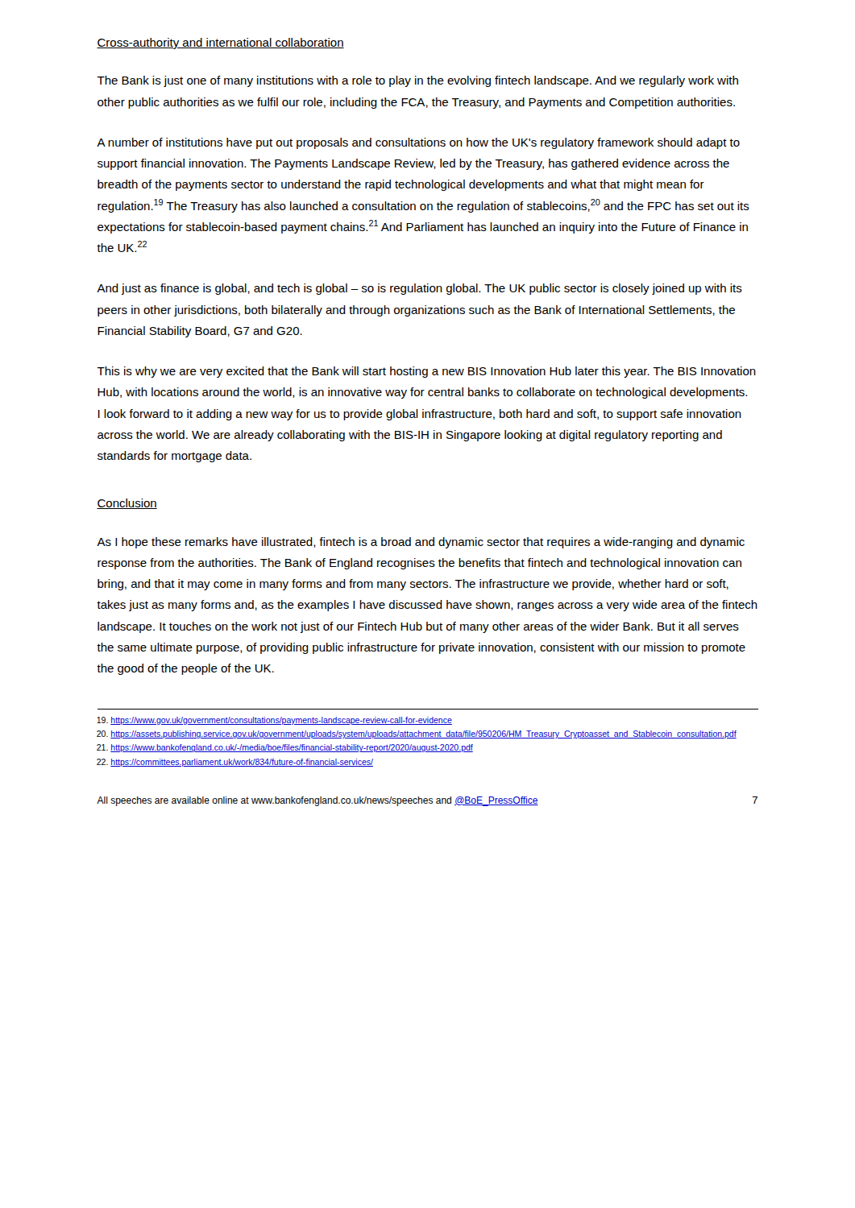Cross-authority and international collaboration
The Bank is just one of many institutions with a role to play in the evolving fintech landscape. And we regularly work with other public authorities as we fulfil our role, including the FCA, the Treasury, and Payments and Competition authorities.
A number of institutions have put out proposals and consultations on how the UK's regulatory framework should adapt to support financial innovation. The Payments Landscape Review, led by the Treasury, has gathered evidence across the breadth of the payments sector to understand the rapid technological developments and what that might mean for regulation.19 The Treasury has also launched a consultation on the regulation of stablecoins,20 and the FPC has set out its expectations for stablecoin-based payment chains.21 And Parliament has launched an inquiry into the Future of Finance in the UK.22
And just as finance is global, and tech is global – so is regulation global. The UK public sector is closely joined up with its peers in other jurisdictions, both bilaterally and through organizations such as the Bank of International Settlements, the Financial Stability Board, G7 and G20.
This is why we are very excited that the Bank will start hosting a new BIS Innovation Hub later this year. The BIS Innovation Hub, with locations around the world, is an innovative way for central banks to collaborate on technological developments. I look forward to it adding a new way for us to provide global infrastructure, both hard and soft, to support safe innovation across the world. We are already collaborating with the BIS-IH in Singapore looking at digital regulatory reporting and standards for mortgage data.
Conclusion
As I hope these remarks have illustrated, fintech is a broad and dynamic sector that requires a wide-ranging and dynamic response from the authorities. The Bank of England recognises the benefits that fintech and technological innovation can bring, and that it may come in many forms and from many sectors. The infrastructure we provide, whether hard or soft, takes just as many forms and, as the examples I have discussed have shown, ranges across a very wide area of the fintech landscape. It touches on the work not just of our Fintech Hub but of many other areas of the wider Bank. But it all serves the same ultimate purpose, of providing public infrastructure for private innovation, consistent with our mission to promote the good of the people of the UK.
https://www.gov.uk/government/consultations/payments-landscape-review-call-for-evidence
https://assets.publishing.service.gov.uk/government/uploads/system/uploads/attachment_data/file/950206/HM_Treasury_Cryptoasset_and_Stablecoin_consultation.pdf
https://www.bankofengland.co.uk/-/media/boe/files/financial-stability-report/2020/august-2020.pdf
https://committees.parliament.uk/work/834/future-of-financial-services/
All speeches are available online at www.bankofengland.co.uk/news/speeches and @BoE_PressOffice 7